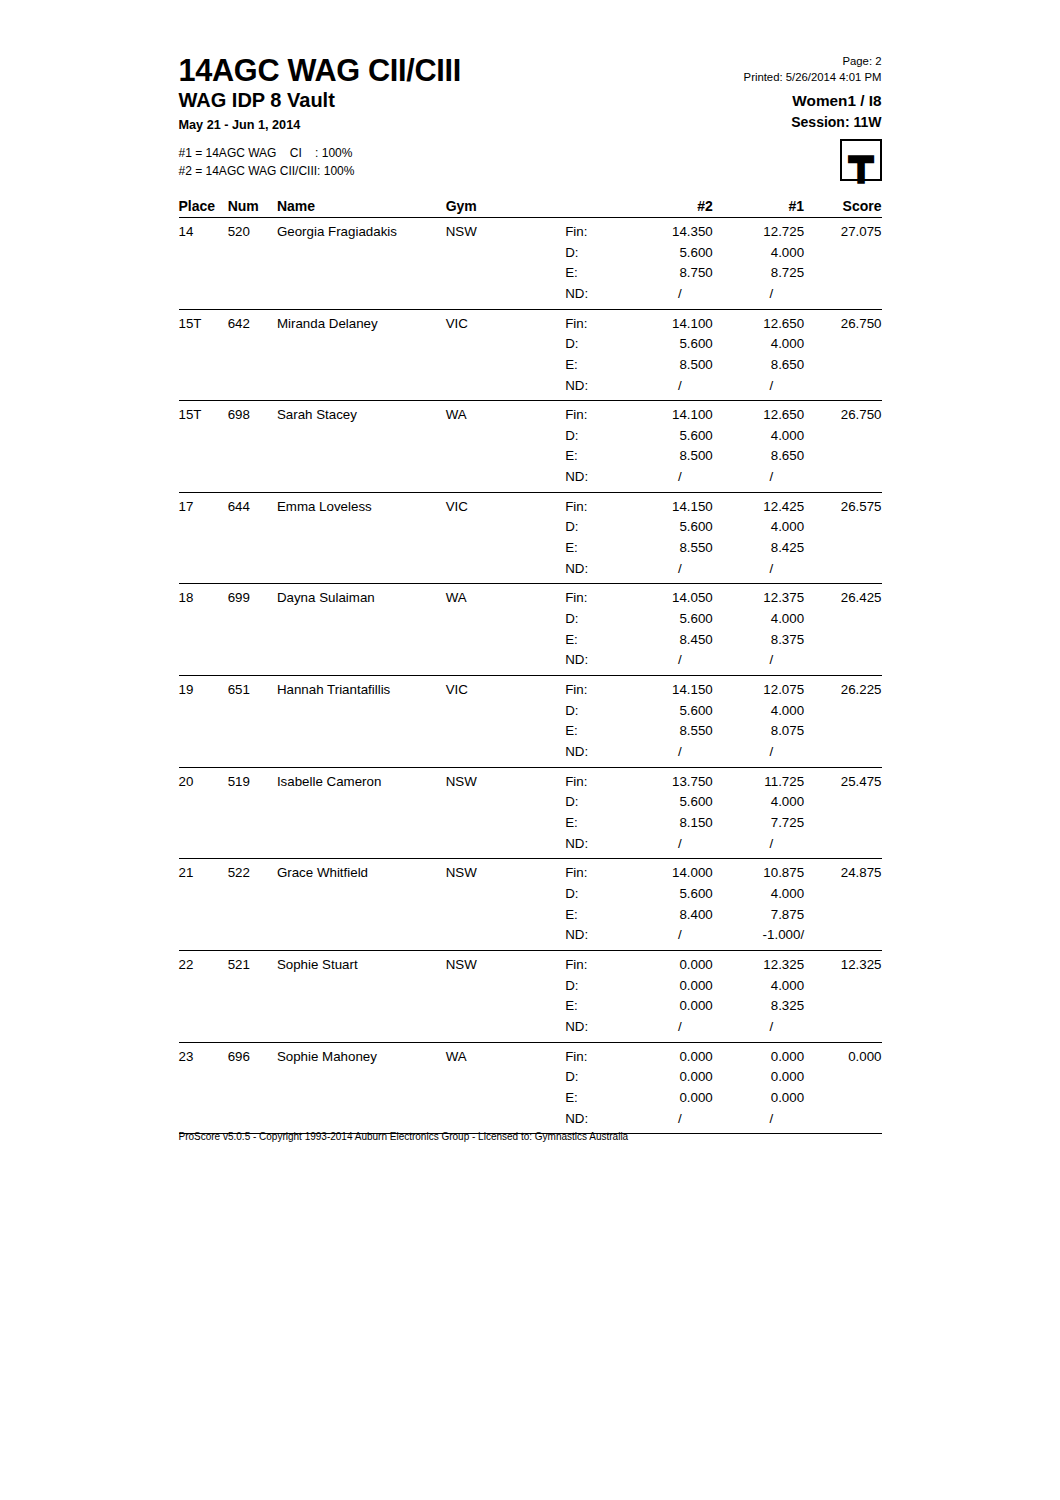Page: 2
Printed: 5/26/2014 4:01 PM
Women1 / I8
Session: 11W
14AGC WAG CII/CIII
WAG IDP 8 Vault
May 21 - Jun 1, 2014
#1 = 14AGC WAG CI : 100%
#2 = 14AGC WAG CII/CIII: 100%
┳
| Place | Num | Name | Gym | | #2 | #1 | Score |
| --- | --- | --- | --- | --- | --- | --- | --- |
| 14 | 520 | Georgia Fragiadakis | NSW | Fin: | 14.350 | 12.725 | 27.075 |
| | | | | D: | 5.600 | 4.000 | |
| | | | | E: | 8.750 | 8.725 | |
| | | | | ND: | / | / | |
| 15T | 642 | Miranda Delaney | VIC | Fin: | 14.100 | 12.650 | 26.750 |
| | | | | D: | 5.600 | 4.000 | |
| | | | | E: | 8.500 | 8.650 | |
| | | | | ND: | / | / | |
| 15T | 698 | Sarah Stacey | WA | Fin: | 14.100 | 12.650 | 26.750 |
| | | | | D: | 5.600 | 4.000 | |
| | | | | E: | 8.500 | 8.650 | |
| | | | | ND: | / | / | |
| 17 | 644 | Emma Loveless | VIC | Fin: | 14.150 | 12.425 | 26.575 |
| | | | | D: | 5.600 | 4.000 | |
| | | | | E: | 8.550 | 8.425 | |
| | | | | ND: | / | / | |
| 18 | 699 | Dayna Sulaiman | WA | Fin: | 14.050 | 12.375 | 26.425 |
| | | | | D: | 5.600 | 4.000 | |
| | | | | E: | 8.450 | 8.375 | |
| | | | | ND: | / | / | |
| 19 | 651 | Hannah Triantafillis | VIC | Fin: | 14.150 | 12.075 | 26.225 |
| | | | | D: | 5.600 | 4.000 | |
| | | | | E: | 8.550 | 8.075 | |
| | | | | ND: | / | / | |
| 20 | 519 | Isabelle Cameron | NSW | Fin: | 13.750 | 11.725 | 25.475 |
| | | | | D: | 5.600 | 4.000 | |
| | | | | E: | 8.150 | 7.725 | |
| | | | | ND: | / | / | |
| 21 | 522 | Grace Whitfield | NSW | Fin: | 14.000 | 10.875 | 24.875 |
| | | | | D: | 5.600 | 4.000 | |
| | | | | E: | 8.400 | 7.875 | |
| | | | | ND: | / | -1.000 / | |
| 22 | 521 | Sophie Stuart | NSW | Fin: | 0.000 | 12.325 | 12.325 |
| | | | | D: | 0.000 | 4.000 | |
| | | | | E: | 0.000 | 8.325 | |
| | | | | ND: | / | / | |
| 23 | 696 | Sophie Mahoney | WA | Fin: | 0.000 | 0.000 | 0.000 |
| | | | | D: | 0.000 | 0.000 | |
| | | | | E: | 0.000 | 0.000 | |
| | | | | ND: | / | / | |
ProScore v5.0.5 - Copyright 1993-2014 Auburn Electronics Group - Licensed to: Gymnastics Australia